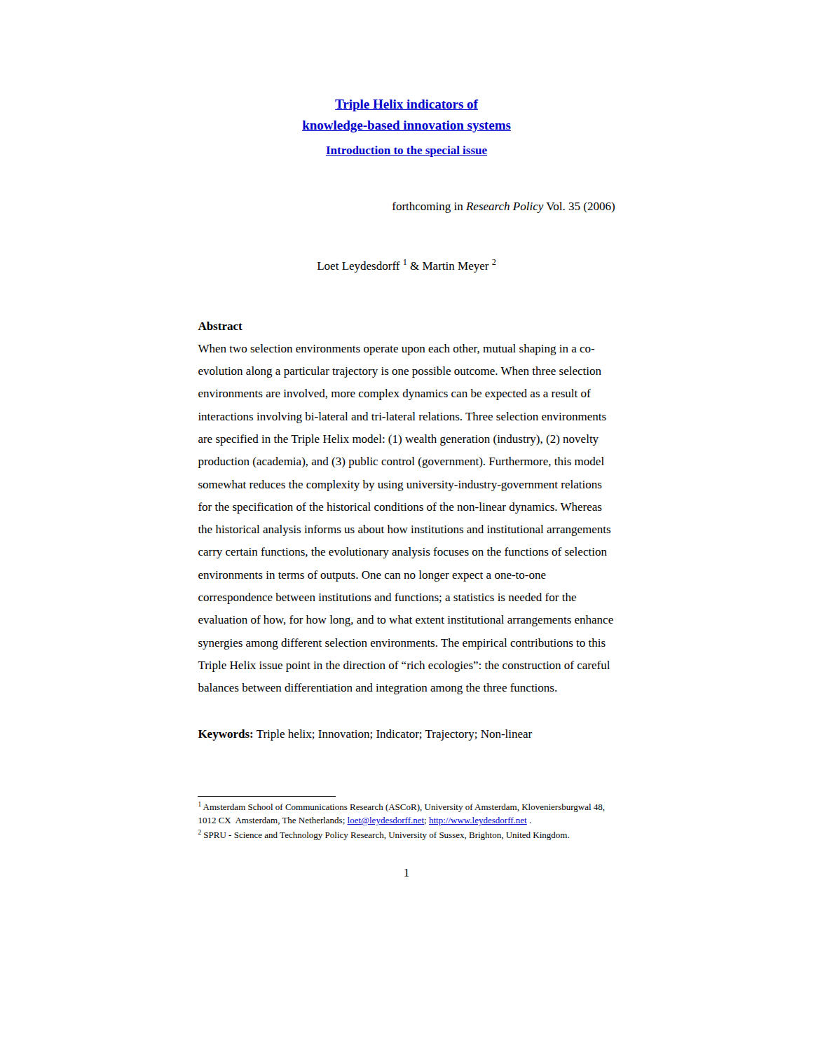Triple Helix indicators of
knowledge-based innovation systems
Introduction to the special issue
forthcoming in Research Policy Vol. 35 (2006)
Loet Leydesdorff 1 & Martin Meyer 2
Abstract
When two selection environments operate upon each other, mutual shaping in a co-evolution along a particular trajectory is one possible outcome. When three selection environments are involved, more complex dynamics can be expected as a result of interactions involving bi-lateral and tri-lateral relations. Three selection environments are specified in the Triple Helix model: (1) wealth generation (industry), (2) novelty production (academia), and (3) public control (government). Furthermore, this model somewhat reduces the complexity by using university-industry-government relations for the specification of the historical conditions of the non-linear dynamics. Whereas the historical analysis informs us about how institutions and institutional arrangements carry certain functions, the evolutionary analysis focuses on the functions of selection environments in terms of outputs. One can no longer expect a one-to-one correspondence between institutions and functions; a statistics is needed for the evaluation of how, for how long, and to what extent institutional arrangements enhance synergies among different selection environments. The empirical contributions to this Triple Helix issue point in the direction of “rich ecologies”: the construction of careful balances between differentiation and integration among the three functions.
Keywords: Triple helix; Innovation; Indicator; Trajectory; Non-linear
1 Amsterdam School of Communications Research (ASCoR), University of Amsterdam, Kloveniersburgwal 48, 1012 CX Amsterdam, The Netherlands; loet@leydesdorff.net; http://www.leydesdorff.net .
2 SPRU - Science and Technology Policy Research, University of Sussex, Brighton, United Kingdom.
1